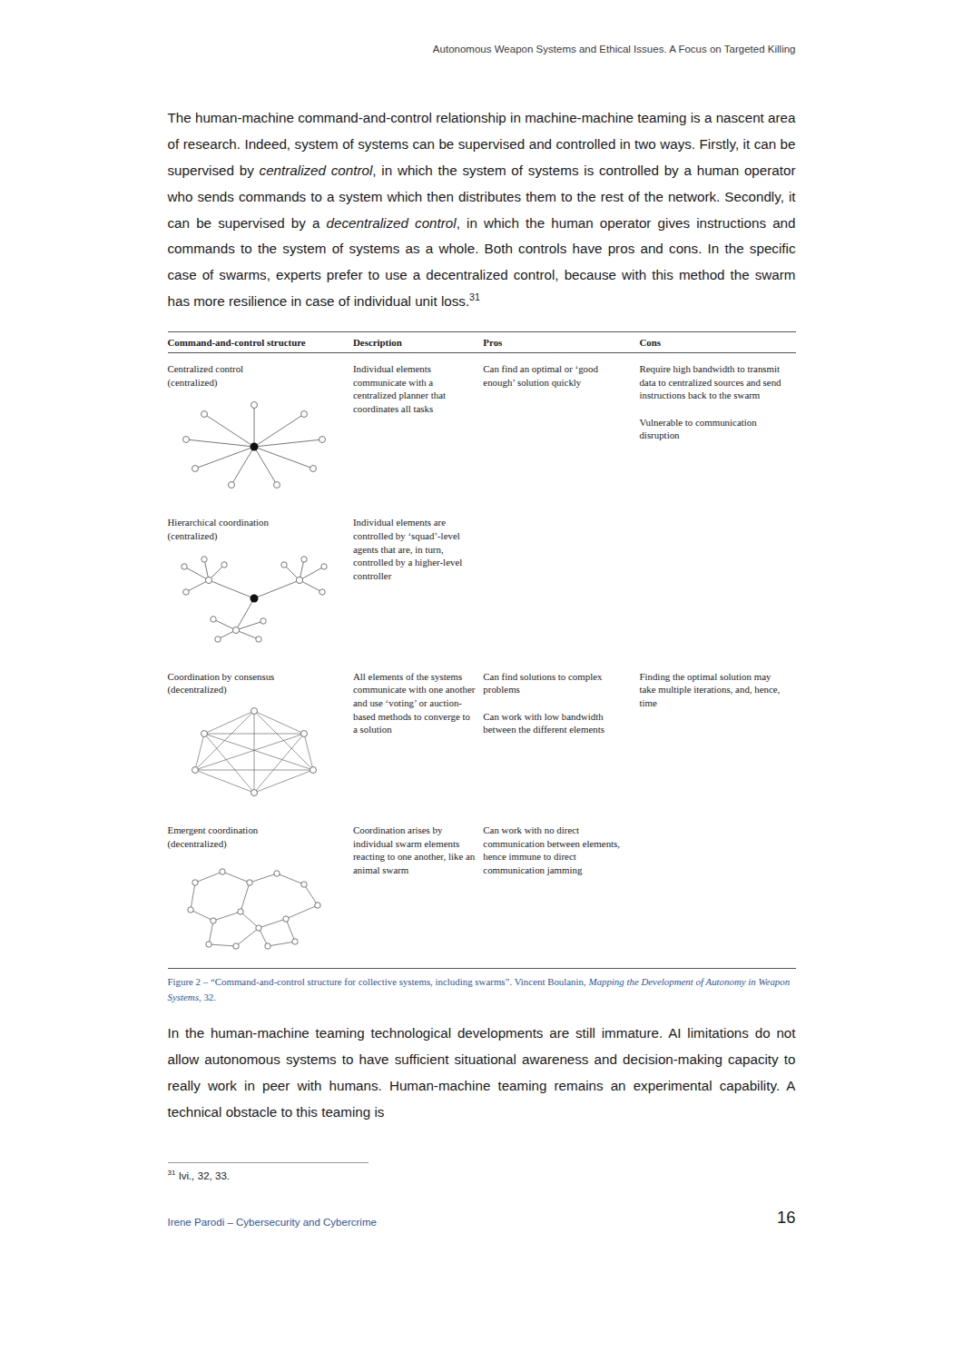Autonomous Weapon Systems and Ethical Issues. A Focus on Targeted Killing
The human-machine command-and-control relationship in machine-machine teaming is a nascent area of research. Indeed, system of systems can be supervised and controlled in two ways. Firstly, it can be supervised by centralized control, in which the system of systems is controlled by a human operator who sends commands to a system which then distributes them to the rest of the network. Secondly, it can be supervised by a decentralized control, in which the human operator gives instructions and commands to the system of systems as a whole. Both controls have pros and cons. In the specific case of swarms, experts prefer to use a decentralized control, because with this method the swarm has more resilience in case of individual unit loss.31
| Command-and-control structure | Description | Pros | Cons |
| --- | --- | --- | --- |
| Centralized control (centralized) | Individual elements communicate with a centralized planner that coordinates all tasks | Can find an optimal or ‘good enough’ solution quickly | Require high bandwidth to transmit data to centralized sources and send instructions back to the swarm Vulnerable to communication disruption |
| Hierarchical coordination (centralized) | Individual elements are controlled by ‘squad’-level agents that are, in turn, controlled by a higher-level controller | | |
| Coordination by consensus (decentralized) | All elements of the systems communicate with one another and use ‘voting’ or auction-based methods to converge to a solution | Can find solutions to complex problems Can work with low bandwidth between the different elements | Finding the optimal solution may take multiple iterations, and, hence, time |
| Emergent coordination (decentralized) | Coordination arises by individual swarm elements reacting to one another, like an animal swarm | Can work with no direct communication between elements, hence immune to direct communication jamming | |
Figure 2 – “Command-and-control structure for collective systems, including swarms”. Vincent Boulanin, Mapping the Development of Autonomy in Weapon Systems, 32.
In the human-machine teaming technological developments are still immature. AI limitations do not allow autonomous systems to have sufficient situational awareness and decision-making capacity to really work in peer with humans. Human-machine teaming remains an experimental capability. A technical obstacle to this teaming is
31 Ivi., 32, 33.
Irene Parodi – Cybersecurity and Cybercrime 16